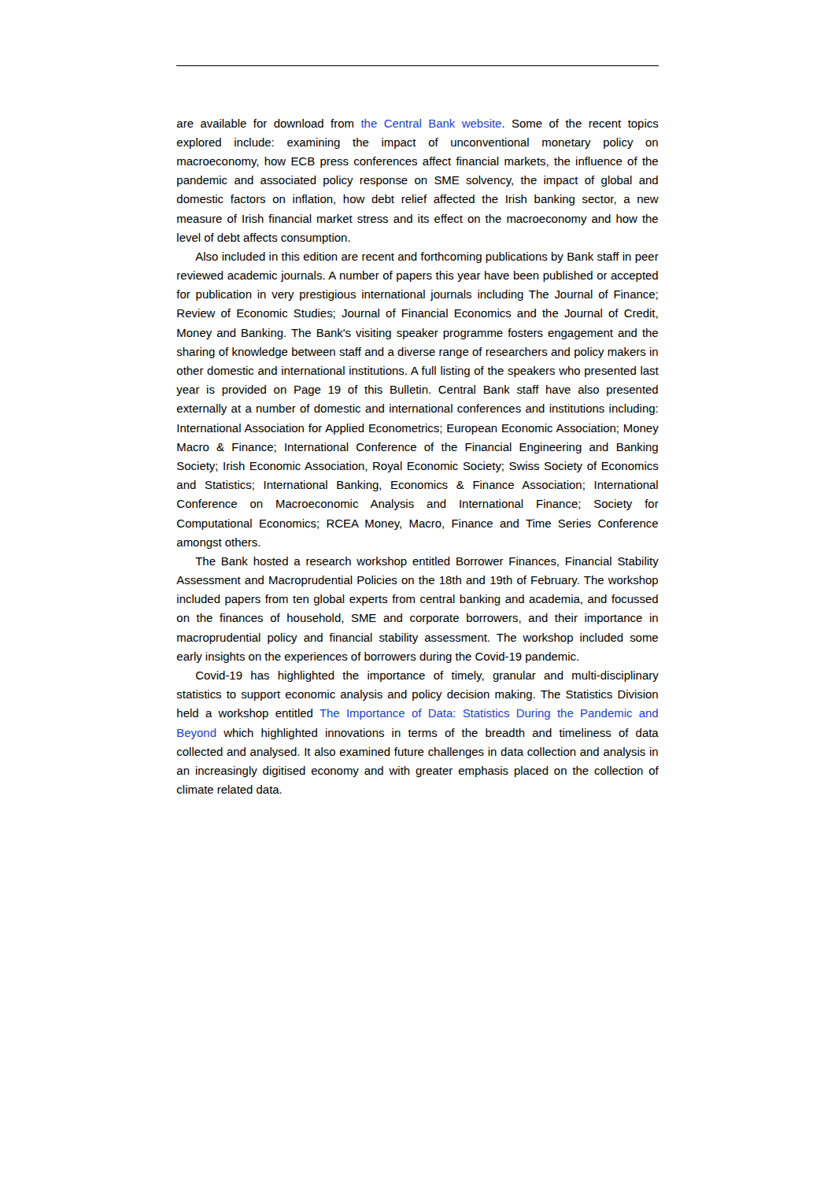are available for download from the Central Bank website. Some of the recent topics explored include: examining the impact of unconventional monetary policy on macroeconomy, how ECB press conferences affect financial markets, the influence of the pandemic and associated policy response on SME solvency, the impact of global and domestic factors on inflation, how debt relief affected the Irish banking sector, a new measure of Irish financial market stress and its effect on the macroeconomy and how the level of debt affects consumption.
Also included in this edition are recent and forthcoming publications by Bank staff in peer reviewed academic journals. A number of papers this year have been published or accepted for publication in very prestigious international journals including The Journal of Finance; Review of Economic Studies; Journal of Financial Economics and the Journal of Credit, Money and Banking. The Bank's visiting speaker programme fosters engagement and the sharing of knowledge between staff and a diverse range of researchers and policy makers in other domestic and international institutions. A full listing of the speakers who presented last year is provided on Page 19 of this Bulletin. Central Bank staff have also presented externally at a number of domestic and international conferences and institutions including: International Association for Applied Econometrics; European Economic Association; Money Macro & Finance; International Conference of the Financial Engineering and Banking Society; Irish Economic Association, Royal Economic Society; Swiss Society of Economics and Statistics; International Banking, Economics & Finance Association; International Conference on Macroeconomic Analysis and International Finance; Society for Computational Economics; RCEA Money, Macro, Finance and Time Series Conference amongst others.
The Bank hosted a research workshop entitled Borrower Finances, Financial Stability Assessment and Macroprudential Policies on the 18th and 19th of February. The workshop included papers from ten global experts from central banking and academia, and focussed on the finances of household, SME and corporate borrowers, and their importance in macroprudential policy and financial stability assessment. The workshop included some early insights on the experiences of borrowers during the Covid-19 pandemic.
Covid-19 has highlighted the importance of timely, granular and multi-disciplinary statistics to support economic analysis and policy decision making. The Statistics Division held a workshop entitled The Importance of Data: Statistics During the Pandemic and Beyond which highlighted innovations in terms of the breadth and timeliness of data collected and analysed. It also examined future challenges in data collection and analysis in an increasingly digitised economy and with greater emphasis placed on the collection of climate related data.